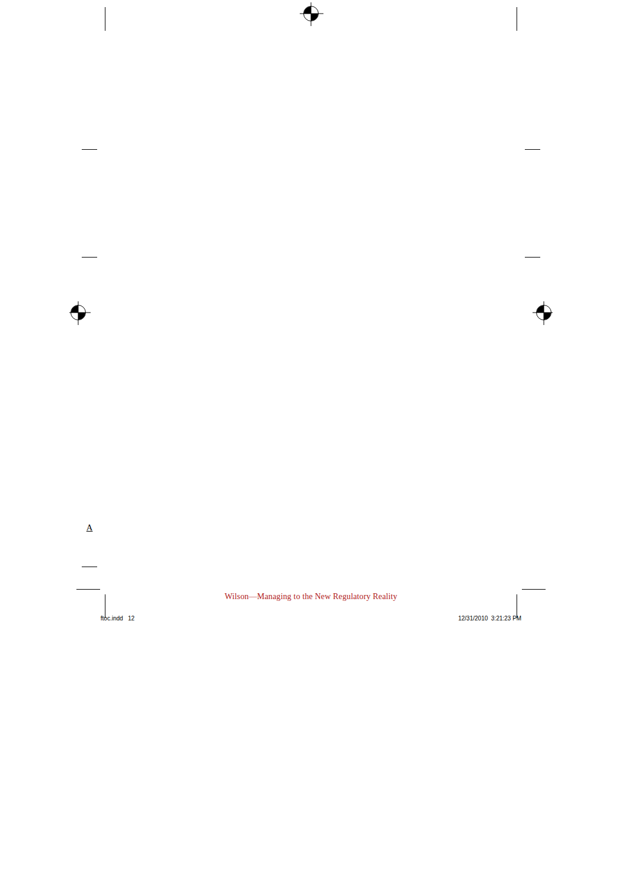A
Wilson—Managing to the New Regulatory Reality
ftoc.indd 12 12/31/2010 3:21:23 PM